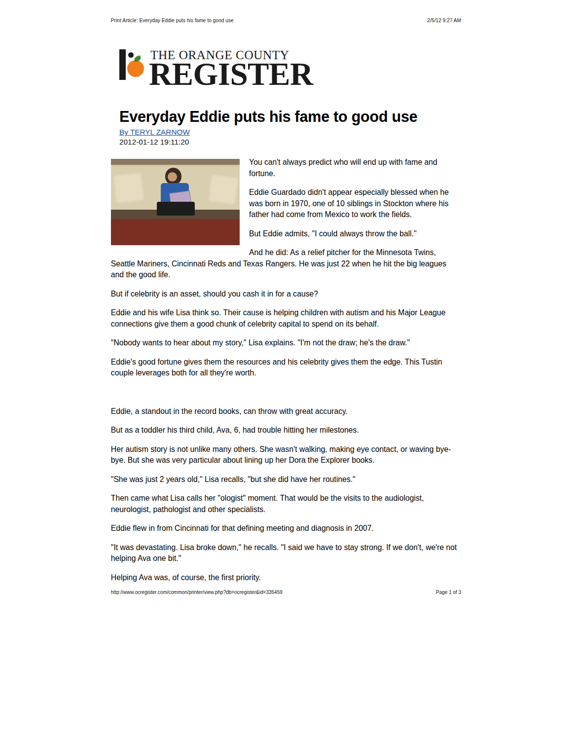Print Article: Everyday Eddie puts his fame to good use
2/5/12 9:27 AM
THE ORANGE COUNTY
REGISTER
Everyday Eddie puts his fame to good use
By TERYL ZARNOW
2012-01-12 19:11:20
You can't always predict who will end up with fame and fortune.
Eddie Guardado didn't appear especially blessed when he was born in 1970, one of 10 siblings in Stockton where his father had come from Mexico to work the fields.
But Eddie admits, "I could always throw the ball."
And he did: As a relief pitcher for the Minnesota Twins, Seattle Mariners, Cincinnati Reds and Texas Rangers. He was just 22 when he hit the big leagues and the good life.
But if celebrity is an asset, should you cash it in for a cause?
Eddie and his wife Lisa think so. Their cause is helping children with autism and his Major League connections give them a good chunk of celebrity capital to spend on its behalf.
"Nobody wants to hear about my story," Lisa explains. "I'm not the draw; he's the draw."
Eddie's good fortune gives them the resources and his celebrity gives them the edge. This Tustin couple leverages both for all they're worth.
Eddie, a standout in the record books, can throw with great accuracy.
But as a toddler his third child, Ava, 6, had trouble hitting her milestones.
Her autism story is not unlike many others. She wasn't walking, making eye contact, or waving bye-bye. But she was very particular about lining up her Dora the Explorer books.
"She was just 2 years old," Lisa recalls, "but she did have her routines."
Then came what Lisa calls her "ologist" moment. That would be the visits to the audiologist, neurologist, pathologist and other specialists.
Eddie flew in from Cincinnati for that defining meeting and diagnosis in 2007.
"It was devastating. Lisa broke down," he recalls. "I said we have to stay strong. If we don't, we're not helping Ava one bit."
Helping Ava was, of course, the first priority.
http://www.ocregister.com/common/printer/view.php?db=ocregister&id=335459
Page 1 of 3